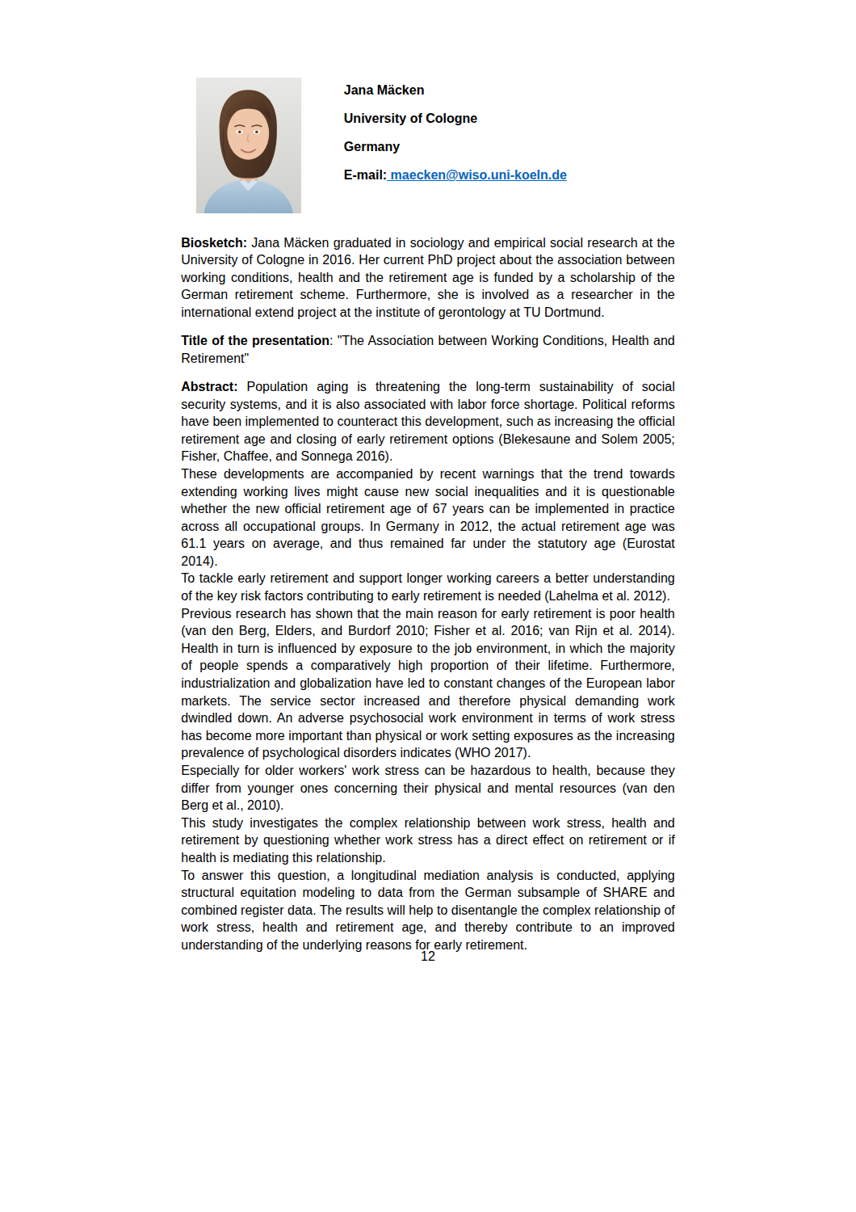Jana Mäcken
University of Cologne
Germany
E-mail: maecken@wiso.uni-koeln.de
Biosketch: Jana Mäcken graduated in sociology and empirical social research at the University of Cologne in 2016. Her current PhD project about the association between working conditions, health and the retirement age is funded by a scholarship of the German retirement scheme. Furthermore, she is involved as a researcher in the international extend project at the institute of gerontology at TU Dortmund.
Title of the presentation: "The Association between Working Conditions, Health and Retirement"
Abstract: Population aging is threatening the long-term sustainability of social security systems, and it is also associated with labor force shortage. Political reforms have been implemented to counteract this development, such as increasing the official retirement age and closing of early retirement options (Blekesaune and Solem 2005; Fisher, Chaffee, and Sonnega 2016).
These developments are accompanied by recent warnings that the trend towards extending working lives might cause new social inequalities and it is questionable whether the new official retirement age of 67 years can be implemented in practice across all occupational groups. In Germany in 2012, the actual retirement age was 61.1 years on average, and thus remained far under the statutory age (Eurostat 2014).
To tackle early retirement and support longer working careers a better understanding of the key risk factors contributing to early retirement is needed (Lahelma et al. 2012).
Previous research has shown that the main reason for early retirement is poor health (van den Berg, Elders, and Burdorf 2010; Fisher et al. 2016; van Rijn et al. 2014). Health in turn is influenced by exposure to the job environment, in which the majority of people spends a comparatively high proportion of their lifetime. Furthermore, industrialization and globalization have led to constant changes of the European labor markets. The service sector increased and therefore physical demanding work dwindled down. An adverse psychosocial work environment in terms of work stress has become more important than physical or work setting exposures as the increasing prevalence of psychological disorders indicates (WHO 2017).
Especially for older workers' work stress can be hazardous to health, because they differ from younger ones concerning their physical and mental resources (van den Berg et al., 2010).
This study investigates the complex relationship between work stress, health and retirement by questioning whether work stress has a direct effect on retirement or if health is mediating this relationship.
To answer this question, a longitudinal mediation analysis is conducted, applying structural equitation modeling to data from the German subsample of SHARE and combined register data. The results will help to disentangle the complex relationship of work stress, health and retirement age, and thereby contribute to an improved understanding of the underlying reasons for early retirement.
12